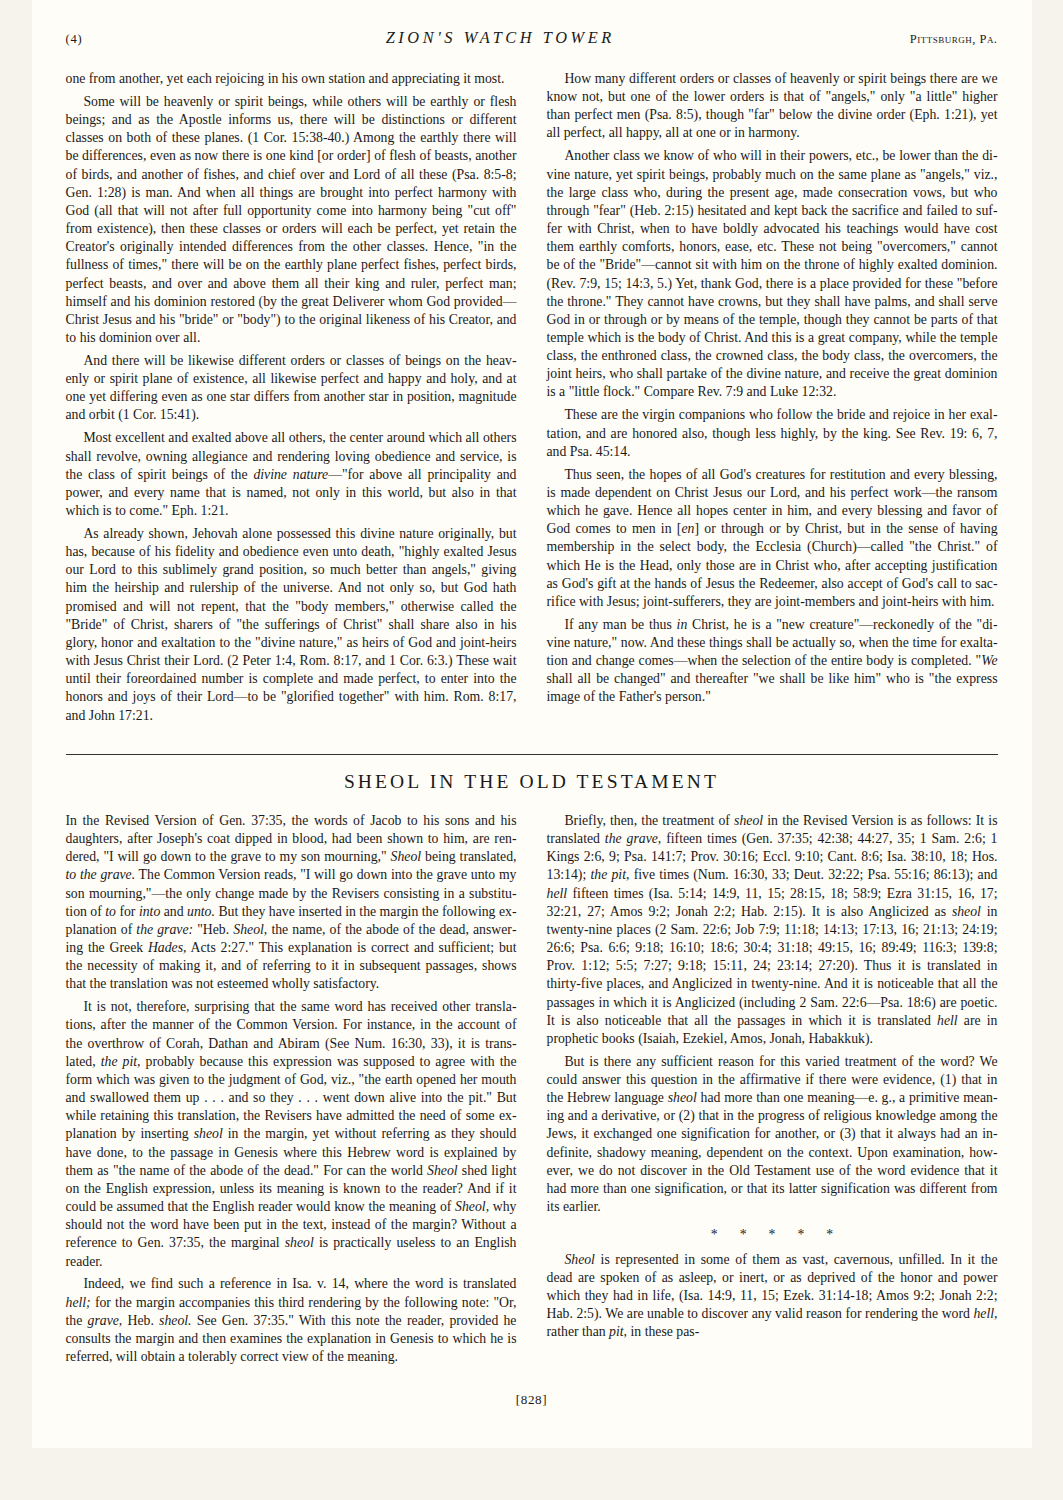(4) ZION'S WATCH TOWER Pittsburgh, Pa.
one from another, yet each rejoicing in his own station and appreciating it most.
Some will be heavenly or spirit beings, while others will be earthly or flesh beings; and as the Apostle informs us, there will be distinctions or different classes on both of these planes. (1 Cor. 15:38-40.) Among the earthly there will be differences, even as now there is one kind [or order] of flesh of beasts, another of birds, and another of fishes, and chief over and Lord of all these (Psa. 8:5-8; Gen. 1:28) is man. And when all things are brought into perfect harmony with God (all that will not after full opportunity come into harmony being "cut off" from existence), then these classes or orders will each be perfect, yet retain the Creator's originally intended differences from the other classes. Hence, "in the fullness of times," there will be on the earthly plane perfect fishes, perfect birds, perfect beasts, and over and above them all their king and ruler, perfect man; himself and his dominion restored (by the great Deliverer whom God provided—Christ Jesus and his "bride" or "body") to the original likeness of his Creator, and to his dominion over all.
And there will be likewise different orders or classes of beings on the heavenly or spirit plane of existence, all likewise perfect and happy and holy, and at one yet differing even as one star differs from another star in position, magnitude and orbit (1 Cor. 15:41).
Most excellent and exalted above all others, the center around which all others shall revolve, owning allegiance and rendering loving obedience and service, is the class of spirit beings of the divine nature—"for above all principality and power, and every name that is named, not only in this world, but also in that which is to come." Eph. 1:21.
As already shown, Jehovah alone possessed this divine nature originally, but has, because of his fidelity and obedience even unto death, "highly exalted Jesus our Lord to this sublimely grand position, so much better than angels," giving him the heirship and rulership of the universe. And not only so, but God hath promised and will not repent, that the "body members," otherwise called the "Bride" of Christ, sharers of "the sufferings of Christ" shall share also in his glory, honor and exaltation to the "divine nature," as heirs of God and joint-heirs with Jesus Christ their Lord. (2 Peter 1:4, Rom. 8:17, and 1 Cor. 6:3.) These wait until their foreordained number is complete and made perfect, to enter into the honors and joys of their Lord—to be "glorified together" with him. Rom. 8:17, and John 17:21.
How many different orders or classes of heavenly or spirit beings there are we know not, but one of the lower orders is that of "angels," only "a little" higher than perfect men (Psa. 8:5), though "far" below the divine order (Eph. 1:21), yet all perfect, all happy, all at one or in harmony.
Another class we know of who will in their powers, etc., be lower than the divine nature, yet spirit beings, probably much on the same plane as "angels," viz., the large class who, during the present age, made consecration vows, but who through "fear" (Heb. 2:15) hesitated and kept back the sacrifice and failed to suffer with Christ, when to have boldly advocated his teachings would have cost them earthly comforts, honors, ease, etc. These not being "overcomers," cannot be of the "Bride"—cannot sit with him on the throne of highly exalted dominion. (Rev. 7:9, 15; 14:3, 5.) Yet, thank God, there is a place provided for these "before the throne." They cannot have crowns, but they shall have palms, and shall serve God in or through or by means of the temple, though they cannot be parts of that temple which is the body of Christ. And this is a great company, while the temple class, the enthroned class, the crowned class, the body class, the overcomers, the joint heirs, who shall partake of the divine nature, and receive the great dominion is a "little flock." Compare Rev. 7:9 and Luke 12:32.
These are the virgin companions who follow the bride and rejoice in her exaltation, and are honored also, though less highly, by the king. See Rev. 19: 6, 7, and Psa. 45:14.
Thus seen, the hopes of all God's creatures for restitution and every blessing, is made dependent on Christ Jesus our Lord, and his perfect work—the ransom which he gave. Hence all hopes center in him, and every blessing and favor of God comes to men in [en] or through or by Christ, but in the sense of having membership in the select body, the Ecclesia (Church)—called "the Christ." of which He is the Head, only those are in Christ who, after accepting justification as God's gift at the hands of Jesus the Redeemer, also accept of God's call to sacrifice with Jesus; joint-sufferers, they are joint-members and joint-heirs with him.
If any man be thus in Christ, he is a "new creature"—reckonedly of the "divine nature," now. And these things shall be actually so, when the time for exaltation and change comes—when the selection of the entire body is completed. "We shall all be changed" and thereafter "we shall be like him" who is "the express image of the Father's person."
SHEOL IN THE OLD TESTAMENT
In the Revised Version of Gen. 37:35, the words of Jacob to his sons and his daughters, after Joseph's coat dipped in blood, had been shown to him, are rendered, "I will go down to the grave to my son mourning," Sheol being translated, to the grave. The Common Version reads, "I will go down into the grave unto my son mourning,"—the only change made by the Revisers consisting in a substitution of to for into and unto. But they have inserted in the margin the following explanation of the grave: "Heb. Sheol, the name, of the abode of the dead, answering the Greek Hades, Acts 2:27." This explanation is correct and sufficient; but the necessity of making it, and of referring to it in subsequent passages, shows that the translation was not esteemed wholly satisfactory.
It is not, therefore, surprising that the same word has received other translations, after the manner of the Common Version. For instance, in the account of the overthrow of Corah, Dathan and Abiram (See Num. 16:30, 33), it is translated, the pit, probably because this expression was supposed to agree with the form which was given to the judgment of God, viz., "the earth opened her mouth and swallowed them up . . . and so they . . . went down alive into the pit." But while retaining this translation, the Revisers have admitted the need of some explanation by inserting sheol in the margin, yet without referring as they should have done, to the passage in Genesis where this Hebrew word is explained by them as "the name of the abode of the dead." For can the world Sheol shed light on the English expression, unless its meaning is known to the reader? And if it could be assumed that the English reader would know the meaning of Sheol, why should not the word have been put in the text, instead of the margin? Without a reference to Gen. 37:35, the marginal sheol is practically useless to an English reader.
Indeed, we find such a reference in Isa. v. 14, where the word is translated hell; for the margin accompanies this third rendering by the following note: "Or, the grave, Heb. sheol. See Gen. 37:35." With this note the reader, provided he consults the margin and then examines the explanation in Genesis to which he is referred, will obtain a tolerably correct view of the meaning.
Briefly, then, the treatment of sheol in the Revised Version is as follows: It is translated the grave, fifteen times (Gen. 37:35; 42:38; 44:27, 35; 1 Sam. 2:6; 1 Kings 2:6, 9; Psa. 141:7; Prov. 30:16; Eccl. 9:10; Cant. 8:6; Isa. 38:10, 18; Hos. 13:14); the pit, five times (Num. 16:30, 33; Deut. 32:22; Psa. 55:16; 86:13); and hell fifteen times (Isa. 5:14; 14:9, 11, 15; 28:15, 18; 58:9; Ezra 31:15, 16, 17; 32:21, 27; Amos 9:2; Jonah 2:2; Hab. 2:15). It is also Anglicized as sheol in twenty-nine places (2 Sam. 22:6; Job 7:9; 11:18; 14:13; 17:13, 16; 21:13; 24:19; 26:6; Psa. 6:6; 9:18; 16:10; 18:6; 30:4; 31:18; 49:15, 16; 89:49; 116:3; 139:8; Prov. 1:12; 5:5; 7:27; 9:18; 15:11, 24; 23:14; 27:20). Thus it is translated in thirty-five places, and Anglicized in twenty-nine. And it is noticeable that all the passages in which it is Anglicized (including 2 Sam. 22:6—Psa. 18:6) are poetic. It is also noticeable that all the passages in which it is translated hell are in prophetic books (Isaiah, Ezekiel, Amos, Jonah, Habakkuk).
But is there any sufficient reason for this varied treatment of the word? We could answer this question in the affirmative if there were evidence, (1) that in the Hebrew language sheol had more than one meaning—e. g., a primitive meaning and a derivative, or (2) that in the progress of religious knowledge among the Jews, it exchanged one signification for another, or (3) that it always had an indefinite, shadowy meaning, dependent on the context. Upon examination, however, we do not discover in the Old Testament use of the word evidence that it had more than one signification, or that its latter signification was different from its earlier.
*****
Sheol is represented in some of them as vast, cavernous, unfilled. In it the dead are spoken of as asleep, or inert, or as deprived of the honor and power which they had in life, (Isa. 14:9, 11, 15; Ezek. 31:14-18; Amos 9:2; Jonah 2:2; Hab. 2:5). We are unable to discover any valid reason for rendering the word hell, rather than pit, in these pas-
[828]